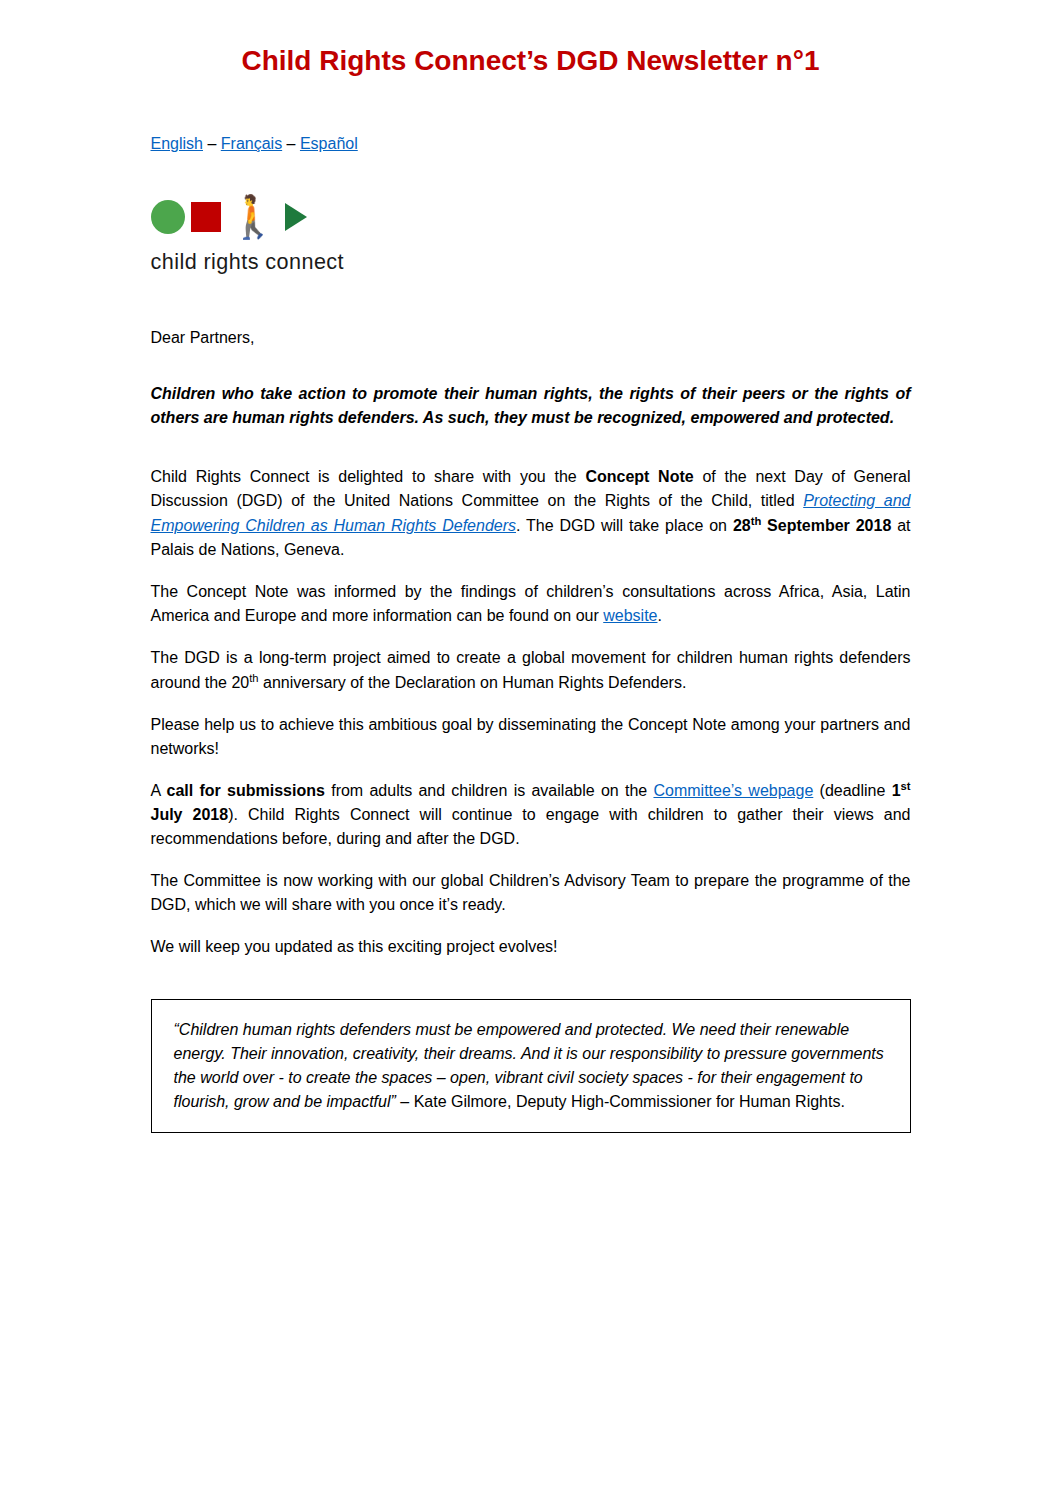Child Rights Connect’s DGD Newsletter n°1
English – Français – Español
🚶
child rights connect
Dear Partners,
Children who take action to promote their human rights, the rights of their peers or the rights of others are human rights defenders. As such, they must be recognized, empowered and protected.
Child Rights Connect is delighted to share with you the Concept Note of the next Day of General Discussion (DGD) of the United Nations Committee on the Rights of the Child, titled Protecting and Empowering Children as Human Rights Defenders. The DGD will take place on 28th September 2018 at Palais de Nations, Geneva.
The Concept Note was informed by the findings of children’s consultations across Africa, Asia, Latin America and Europe and more information can be found on our website.
The DGD is a long-term project aimed to create a global movement for children human rights defenders around the 20th anniversary of the Declaration on Human Rights Defenders.
Please help us to achieve this ambitious goal by disseminating the Concept Note among your partners and networks!
A call for submissions from adults and children is available on the Committee’s webpage (deadline 1st July 2018). Child Rights Connect will continue to engage with children to gather their views and recommendations before, during and after the DGD.
The Committee is now working with our global Children’s Advisory Team to prepare the programme of the DGD, which we will share with you once it’s ready.
We will keep you updated as this exciting project evolves!
“Children human rights defenders must be empowered and protected. We need their renewable energy. Their innovation, creativity, their dreams. And it is our responsibility to pressure governments the world over - to create the spaces – open, vibrant civil society spaces - for their engagement to flourish, grow and be impactful” – Kate Gilmore, Deputy High-Commissioner for Human Rights.